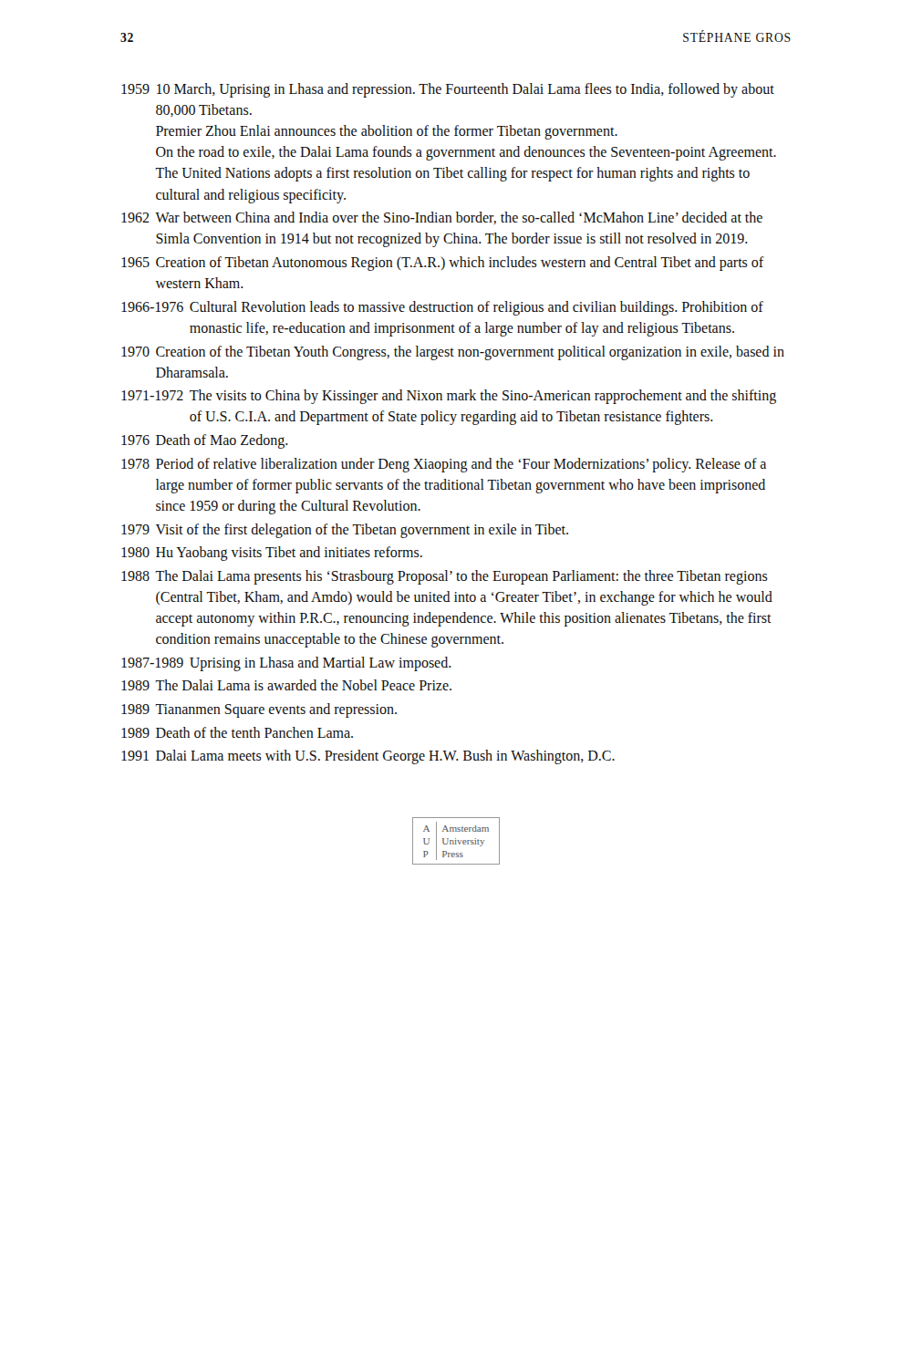32 Stéphane Gros
1959
10 March, Uprising in Lhasa and repression. The Fourteenth Dalai Lama flees to India, followed by about 80,000 Tibetans.
Premier Zhou Enlai announces the abolition of the former Tibetan government.
On the road to exile, the Dalai Lama founds a government and denounces the Seventeen-point Agreement.
The United Nations adopts a first resolution on Tibet calling for respect for human rights and rights to cultural and religious specificity.
1962
War between China and India over the Sino-Indian border, the so-called ‘McMahon Line’ decided at the Simla Convention in 1914 but not recognized by China. The border issue is still not resolved in 2019.
1965
Creation of Tibetan Autonomous Region (T.A.R.) which includes western and Central Tibet and parts of western Kham.
1966-1976
Cultural Revolution leads to massive destruction of religious and civilian buildings. Prohibition of monastic life, re-education and imprisonment of a large number of lay and religious Tibetans.
1970
Creation of the Tibetan Youth Congress, the largest non-government political organization in exile, based in Dharamsala.
1971-1972
The visits to China by Kissinger and Nixon mark the Sino-American rapprochement and the shifting of U.S. C.I.A. and Department of State policy regarding aid to Tibetan resistance fighters.
1976
Death of Mao Zedong.
1978
Period of relative liberalization under Deng Xiaoping and the ‘Four Modernizations’ policy. Release of a large number of former public servants of the traditional Tibetan government who have been imprisoned since 1959 or during the Cultural Revolution.
1979
Visit of the first delegation of the Tibetan government in exile in Tibet.
1980
Hu Yaobang visits Tibet and initiates reforms.
1988
The Dalai Lama presents his ‘Strasbourg Proposal’ to the European Parliament: the three Tibetan regions (Central Tibet, Kham, and Amdo) would be united into a ‘Greater Tibet’, in exchange for which he would accept autonomy within P.R.C., renouncing independence. While this position alienates Tibetans, the first condition remains unacceptable to the Chinese government.
1987-1989
Uprising in Lhasa and Martial Law imposed.
1989
The Dalai Lama is awarded the Nobel Peace Prize.
1989
Tiananmen Square events and repression.
1989
Death of the tenth Panchen Lama.
1991
Dalai Lama meets with U.S. President George H.W. Bush in Washington, D.C.
A
U
P Amsterdam
University
Press